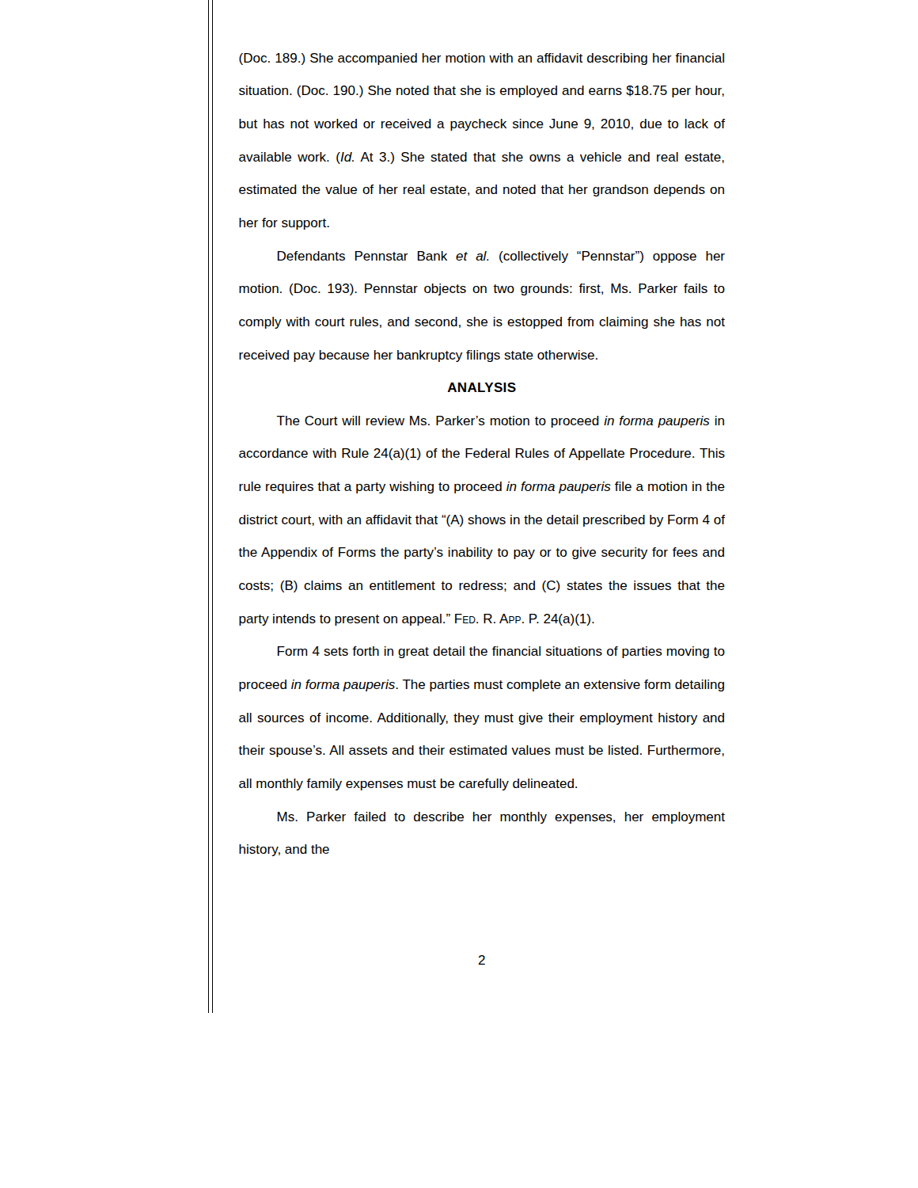(Doc. 189.) She accompanied her motion with an affidavit describing her financial situation. (Doc. 190.) She noted that she is employed and earns $18.75 per hour, but has not worked or received a paycheck since June 9, 2010, due to lack of available work. (Id. At 3.) She stated that she owns a vehicle and real estate, estimated the value of her real estate, and noted that her grandson depends on her for support.
Defendants Pennstar Bank et al. (collectively “Pennstar”) oppose her motion. (Doc. 193). Pennstar objects on two grounds: first, Ms. Parker fails to comply with court rules, and second, she is estopped from claiming she has not received pay because her bankruptcy filings state otherwise.
ANALYSIS
The Court will review Ms. Parker’s motion to proceed in forma pauperis in accordance with Rule 24(a)(1) of the Federal Rules of Appellate Procedure. This rule requires that a party wishing to proceed in forma pauperis file a motion in the district court, with an affidavit that “(A) shows in the detail prescribed by Form 4 of the Appendix of Forms the party’s inability to pay or to give security for fees and costs; (B) claims an entitlement to redress; and (C) states the issues that the party intends to present on appeal.” Fed. R. App. P. 24(a)(1).
Form 4 sets forth in great detail the financial situations of parties moving to proceed in forma pauperis. The parties must complete an extensive form detailing all sources of income. Additionally, they must give their employment history and their spouse’s. All assets and their estimated values must be listed. Furthermore, all monthly family expenses must be carefully delineated.
Ms. Parker failed to describe her monthly expenses, her employment history, and the
2